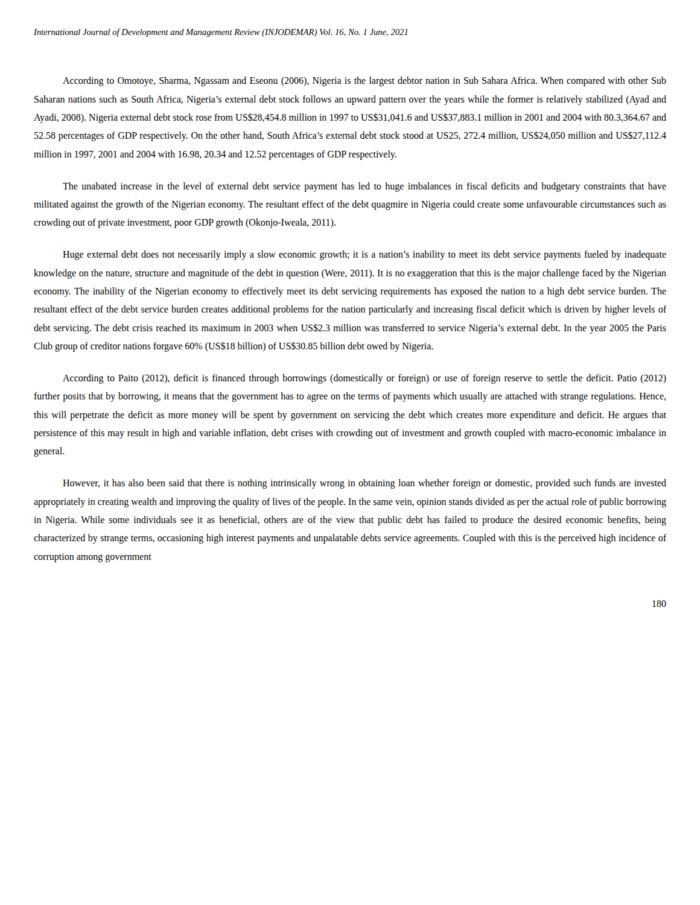International Journal of Development and Management Review (INJODEMAR) Vol. 16, No. 1 June, 2021
According to Omotoye, Sharma, Ngassam and Eseonu (2006), Nigeria is the largest debtor nation in Sub Sahara Africa. When compared with other Sub Saharan nations such as South Africa, Nigeria’s external debt stock follows an upward pattern over the years while the former is relatively stabilized (Ayad and Ayadi, 2008). Nigeria external debt stock rose from US$28,454.8 million in 1997 to US$31,041.6 and US$37,883.1 million in 2001 and 2004 with 80.3,364.67 and 52.58 percentages of GDP respectively. On the other hand, South Africa’s external debt stock stood at US25, 272.4 million, US$24,050 million and US$27,112.4 million in 1997, 2001 and 2004 with 16.98, 20.34 and 12.52 percentages of GDP respectively.
The unabated increase in the level of external debt service payment has led to huge imbalances in fiscal deficits and budgetary constraints that have militated against the growth of the Nigerian economy. The resultant effect of the debt quagmire in Nigeria could create some unfavourable circumstances such as crowding out of private investment, poor GDP growth (Okonjo-Iweala, 2011).
Huge external debt does not necessarily imply a slow economic growth; it is a nation’s inability to meet its debt service payments fueled by inadequate knowledge on the nature, structure and magnitude of the debt in question (Were, 2011). It is no exaggeration that this is the major challenge faced by the Nigerian economy. The inability of the Nigerian economy to effectively meet its debt servicing requirements has exposed the nation to a high debt service burden. The resultant effect of the debt service burden creates additional problems for the nation particularly and increasing fiscal deficit which is driven by higher levels of debt servicing. The debt crisis reached its maximum in 2003 when US$2.3 million was transferred to service Nigeria’s external debt. In the year 2005 the Paris Club group of creditor nations forgave 60% (US$18 billion) of US$30.85 billion debt owed by Nigeria.
According to Paito (2012), deficit is financed through borrowings (domestically or foreign) or use of foreign reserve to settle the deficit. Patio (2012) further posits that by borrowing, it means that the government has to agree on the terms of payments which usually are attached with strange regulations. Hence, this will perpetrate the deficit as more money will be spent by government on servicing the debt which creates more expenditure and deficit. He argues that persistence of this may result in high and variable inflation, debt crises with crowding out of investment and growth coupled with macro-economic imbalance in general.
However, it has also been said that there is nothing intrinsically wrong in obtaining loan whether foreign or domestic, provided such funds are invested appropriately in creating wealth and improving the quality of lives of the people. In the same vein, opinion stands divided as per the actual role of public borrowing in Nigeria. While some individuals see it as beneficial, others are of the view that public debt has failed to produce the desired economic benefits, being characterized by strange terms, occasioning high interest payments and unpalatable debts service agreements. Coupled with this is the perceived high incidence of corruption among government
180